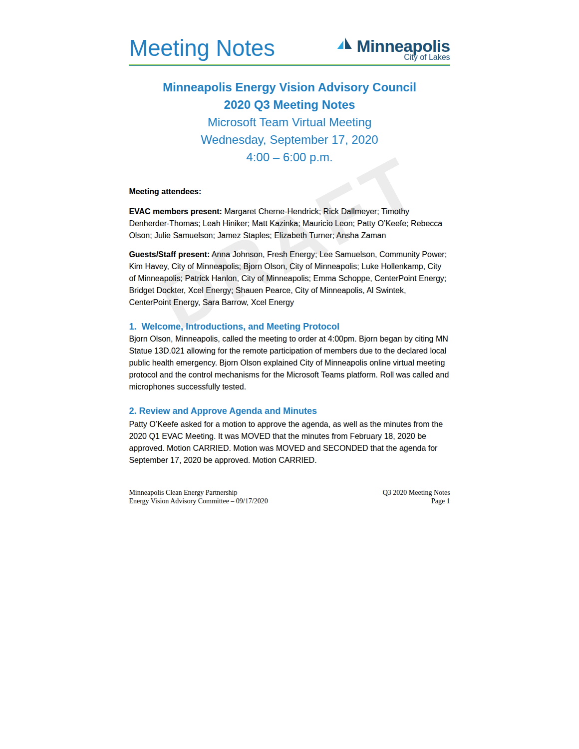DRAFT
Meeting Notes
Minneapolis City of Lakes
Minneapolis Energy Vision Advisory Council
2020 Q3 Meeting Notes
Microsoft Team Virtual Meeting
Wednesday, September 17, 2020
4:00 – 6:00 p.m.
Meeting attendees:
EVAC members present: Margaret Cherne-Hendrick; Rick Dallmeyer; Timothy Denherder-Thomas; Leah Hiniker; Matt Kazinka; Mauricio Leon; Patty O’Keefe; Rebecca Olson; Julie Samuelson; Jamez Staples; Elizabeth Turner; Ansha Zaman
Guests/Staff present: Anna Johnson, Fresh Energy; Lee Samuelson, Community Power; Kim Havey, City of Minneapolis; Bjorn Olson, City of Minneapolis; Luke Hollenkamp, City of Minneapolis; Patrick Hanlon, City of Minneapolis; Emma Schoppe, CenterPoint Energy; Bridget Dockter, Xcel Energy; Shauen Pearce, City of Minneapolis, Al Swintek, CenterPoint Energy, Sara Barrow, Xcel Energy
1. Welcome, Introductions, and Meeting Protocol
Bjorn Olson, Minneapolis, called the meeting to order at 4:00pm. Bjorn began by citing MN Statue 13D.021 allowing for the remote participation of members due to the declared local public health emergency. Bjorn Olson explained City of Minneapolis online virtual meeting protocol and the control mechanisms for the Microsoft Teams platform. Roll was called and microphones successfully tested.
2. Review and Approve Agenda and Minutes
Patty O’Keefe asked for a motion to approve the agenda, as well as the minutes from the 2020 Q1 EVAC Meeting. It was MOVED that the minutes from February 18, 2020 be approved. Motion CARRIED. Motion was MOVED and SECONDED that the agenda for September 17, 2020 be approved. Motion CARRIED.
Minneapolis Clean Energy Partnership
Q3 2020 Meeting Notes
Energy Vision Advisory Committee – 09/17/2020
Page 1